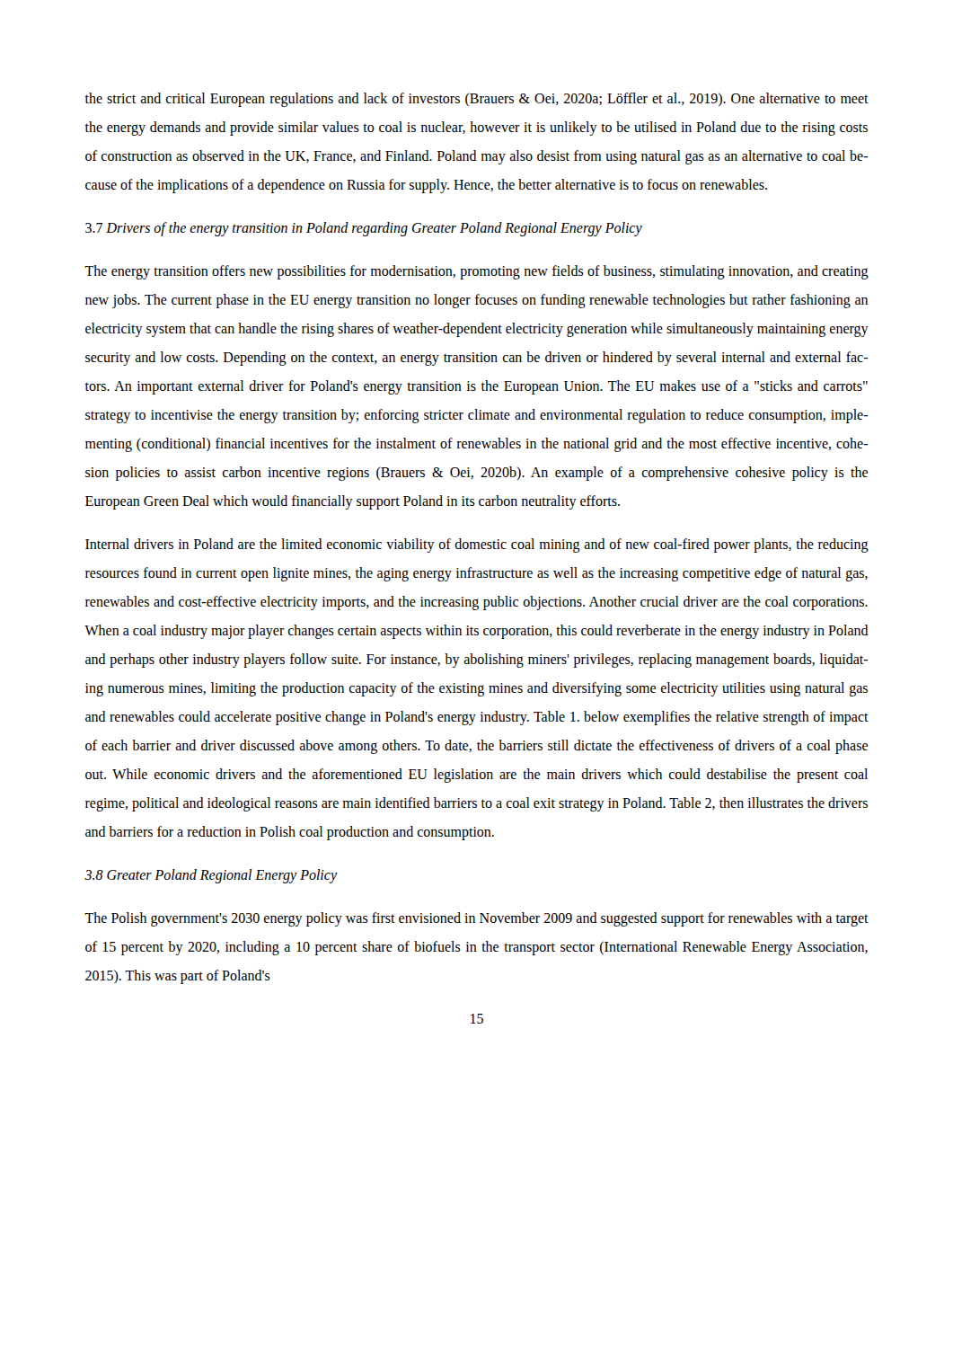the strict and critical European regulations and lack of investors (Brauers & Oei, 2020a; Löffler et al., 2019). One alternative to meet the energy demands and provide similar values to coal is nuclear, however it is unlikely to be utilised in Poland due to the rising costs of construction as observed in the UK, France, and Finland. Poland may also desist from using natural gas as an alternative to coal because of the implications of a dependence on Russia for supply. Hence, the better alternative is to focus on renewables.
3.7 Drivers of the energy transition in Poland regarding Greater Poland Regional Energy Policy
The energy transition offers new possibilities for modernisation, promoting new fields of business, stimulating innovation, and creating new jobs. The current phase in the EU energy transition no longer focuses on funding renewable technologies but rather fashioning an electricity system that can handle the rising shares of weather-dependent electricity generation while simultaneously maintaining energy security and low costs. Depending on the context, an energy transition can be driven or hindered by several internal and external factors. An important external driver for Poland's energy transition is the European Union. The EU makes use of a "sticks and carrots" strategy to incentivise the energy transition by; enforcing stricter climate and environmental regulation to reduce consumption, implementing (conditional) financial incentives for the instalment of renewables in the national grid and the most effective incentive, cohesion policies to assist carbon incentive regions (Brauers & Oei, 2020b). An example of a comprehensive cohesive policy is the European Green Deal which would financially support Poland in its carbon neutrality efforts.
Internal drivers in Poland are the limited economic viability of domestic coal mining and of new coal-fired power plants, the reducing resources found in current open lignite mines, the aging energy infrastructure as well as the increasing competitive edge of natural gas, renewables and cost-effective electricity imports, and the increasing public objections. Another crucial driver are the coal corporations. When a coal industry major player changes certain aspects within its corporation, this could reverberate in the energy industry in Poland and perhaps other industry players follow suite. For instance, by abolishing miners' privileges, replacing management boards, liquidating numerous mines, limiting the production capacity of the existing mines and diversifying some electricity utilities using natural gas and renewables could accelerate positive change in Poland's energy industry. Table 1. below exemplifies the relative strength of impact of each barrier and driver discussed above among others. To date, the barriers still dictate the effectiveness of drivers of a coal phase out. While economic drivers and the aforementioned EU legislation are the main drivers which could destabilise the present coal regime, political and ideological reasons are main identified barriers to a coal exit strategy in Poland. Table 2, then illustrates the drivers and barriers for a reduction in Polish coal production and consumption.
3.8 Greater Poland Regional Energy Policy
The Polish government's 2030 energy policy was first envisioned in November 2009 and suggested support for renewables with a target of 15 percent by 2020, including a 10 percent share of biofuels in the transport sector (International Renewable Energy Association, 2015). This was part of Poland's
15